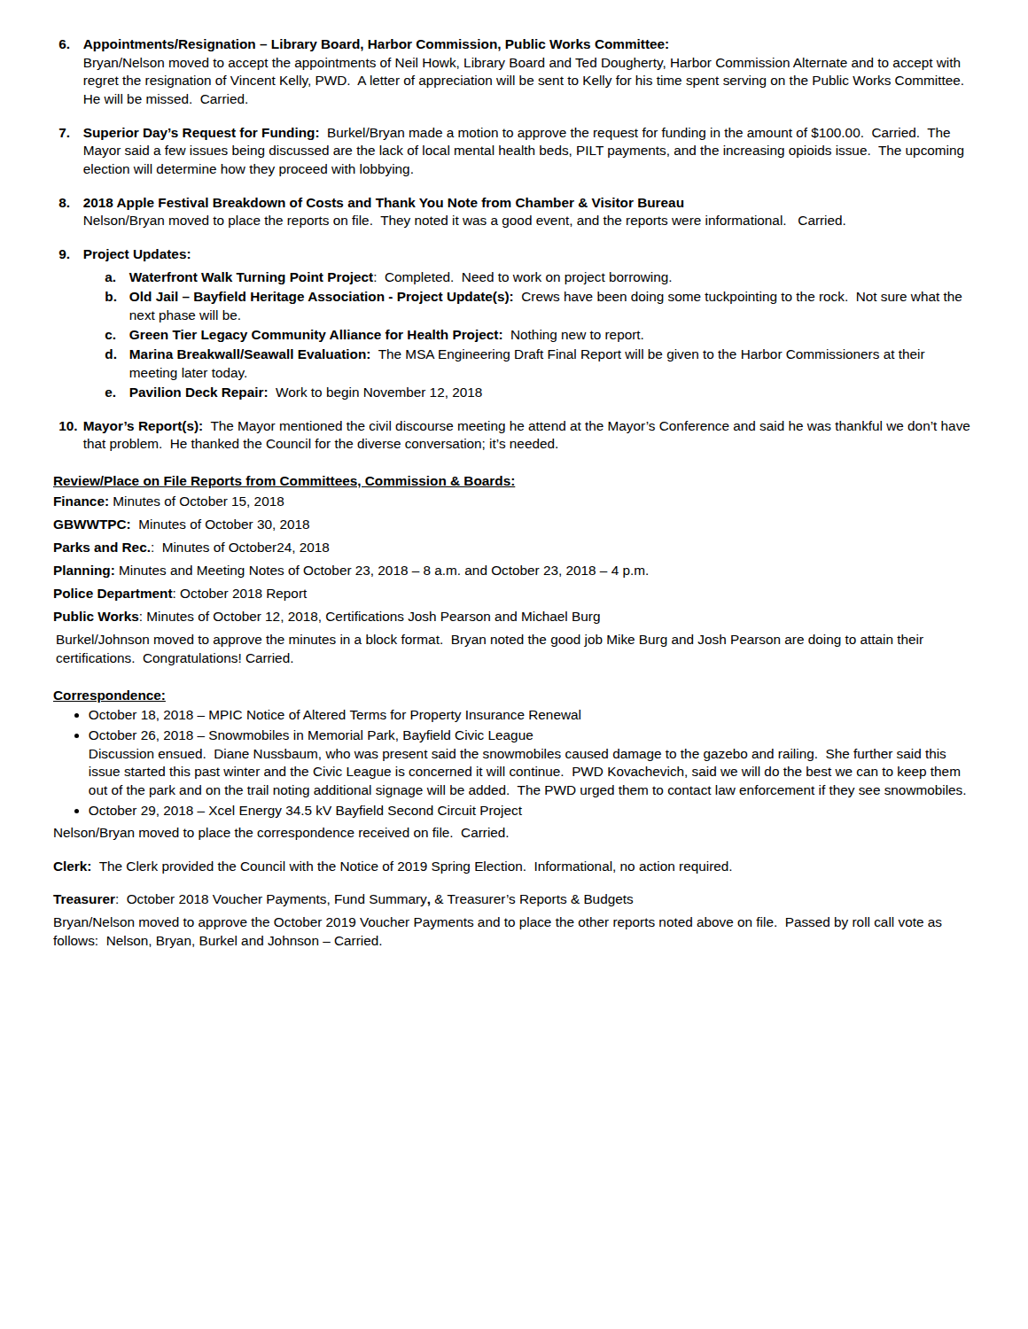Appointments/Resignation – Library Board, Harbor Commission, Public Works Committee:
Bryan/Nelson moved to accept the appointments of Neil Howk, Library Board and Ted Dougherty, Harbor Commission Alternate and to accept with regret the resignation of Vincent Kelly, PWD. A letter of appreciation will be sent to Kelly for his time spent serving on the Public Works Committee. He will be missed. Carried.
Superior Day’s Request for Funding: Burkel/Bryan made a motion to approve the request for funding in the amount of $100.00. Carried. The Mayor said a few issues being discussed are the lack of local mental health beds, PILT payments, and the increasing opioids issue. The upcoming election will determine how they proceed with lobbying.
2018 Apple Festival Breakdown of Costs and Thank You Note from Chamber & Visitor Bureau
Nelson/Bryan moved to place the reports on file. They noted it was a good event, and the reports were informational. Carried.
Project Updates:
Waterfront Walk Turning Point Project: Completed. Need to work on project borrowing.
Old Jail – Bayfield Heritage Association - Project Update(s): Crews have been doing some tuckpointing to the rock. Not sure what the next phase will be.
Green Tier Legacy Community Alliance for Health Project: Nothing new to report.
Marina Breakwall/Seawall Evaluation: The MSA Engineering Draft Final Report will be given to the Harbor Commissioners at their meeting later today.
Pavilion Deck Repair: Work to begin November 12, 2018
Mayor’s Report(s): The Mayor mentioned the civil discourse meeting he attend at the Mayor’s Conference and said he was thankful we don’t have that problem. He thanked the Council for the diverse conversation; it’s needed.
Review/Place on File Reports from Committees, Commission & Boards:
Finance: Minutes of October 15, 2018
GBWWTPC: Minutes of October 30, 2018
Parks and Rec.: Minutes of October24, 2018
Planning: Minutes and Meeting Notes of October 23, 2018 – 8 a.m. and October 23, 2018 – 4 p.m.
Police Department: October 2018 Report
Public Works: Minutes of October 12, 2018, Certifications Josh Pearson and Michael Burg
Burkel/Johnson moved to approve the minutes in a block format. Bryan noted the good job Mike Burg and Josh Pearson are doing to attain their certifications. Congratulations! Carried.
Correspondence:
October 18, 2018 – MPIC Notice of Altered Terms for Property Insurance Renewal
October 26, 2018 – Snowmobiles in Memorial Park, Bayfield Civic League
Discussion ensued. Diane Nussbaum, who was present said the snowmobiles caused damage to the gazebo and railing. She further said this issue started this past winter and the Civic League is concerned it will continue. PWD Kovachevich, said we will do the best we can to keep them out of the park and on the trail noting additional signage will be added. The PWD urged them to contact law enforcement if they see snowmobiles.
October 29, 2018 – Xcel Energy 34.5 kV Bayfield Second Circuit Project
Nelson/Bryan moved to place the correspondence received on file. Carried.
Clerk: The Clerk provided the Council with the Notice of 2019 Spring Election. Informational, no action required.
Treasurer: October 2018 Voucher Payments, Fund Summary, & Treasurer’s Reports & Budgets
Bryan/Nelson moved to approve the October 2019 Voucher Payments and to place the other reports noted above on file. Passed by roll call vote as follows: Nelson, Bryan, Burkel and Johnson – Carried.